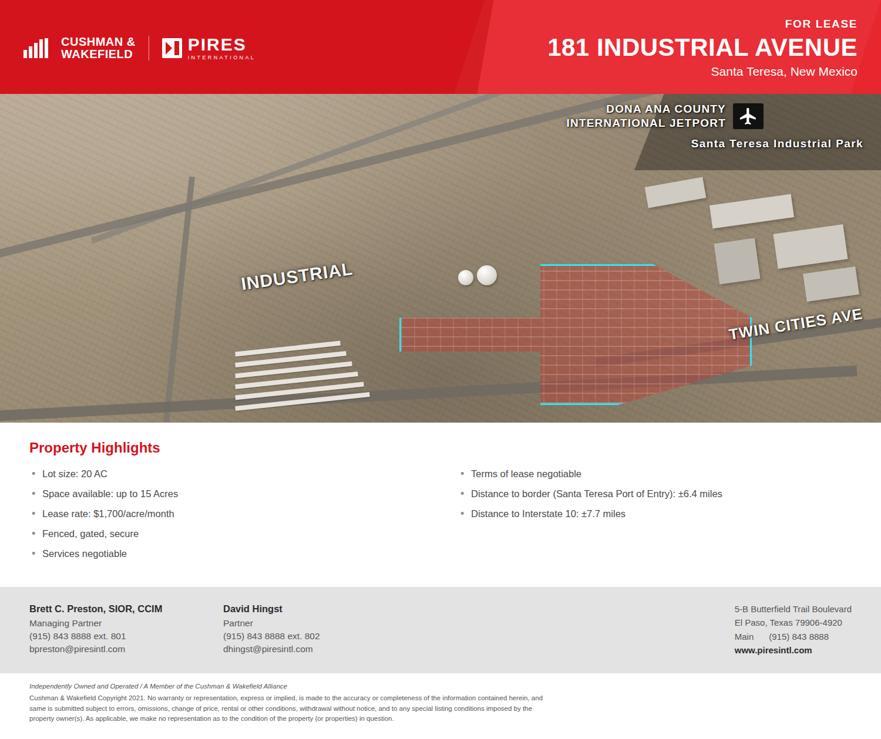Cushman &
Wakefield
PIRES INTERNATIONAL
FOR LEASE
181 INDUSTRIAL AVENUE
Santa Teresa, New Mexico
INDUSTRIAL
TWIN CITIES AVE
DONA ANA COUNTY
INTERNATIONAL JETPORT
Santa Teresa Industrial Park
Property Highlights
Lot size: 20 AC
Space available: up to 15 Acres
Lease rate: $1,700/acre/month
Fenced, gated, secure
Services negotiable
Terms of lease negotiable
Distance to border (Santa Teresa Port of Entry): ±6.4 miles
Distance to Interstate 10: ±7.7 miles
Brett C. Preston, SIOR, CCIM
Managing Partner
(915) 843 8888 ext. 801
bpreston@piresintl.com
David Hingst
Partner
(915) 843 8888 ext. 802
dhingst@piresintl.com
5-B Butterfield Trail Boulevard
El Paso, Texas 79906-4920
Main(915) 843 8888
www.piresintl.com
Independently Owned and Operated / A Member of the Cushman & Wakefield Alliance
Cushman & Wakefield Copyright 2021. No warranty or representation, express or implied, is made to the accuracy or completeness of the information contained herein, and same is submitted subject to errors, omissions, change of price, rental or other conditions, withdrawal without notice, and to any special listing conditions imposed by the property owner(s). As applicable, we make no representation as to the condition of the property (or properties) in question.